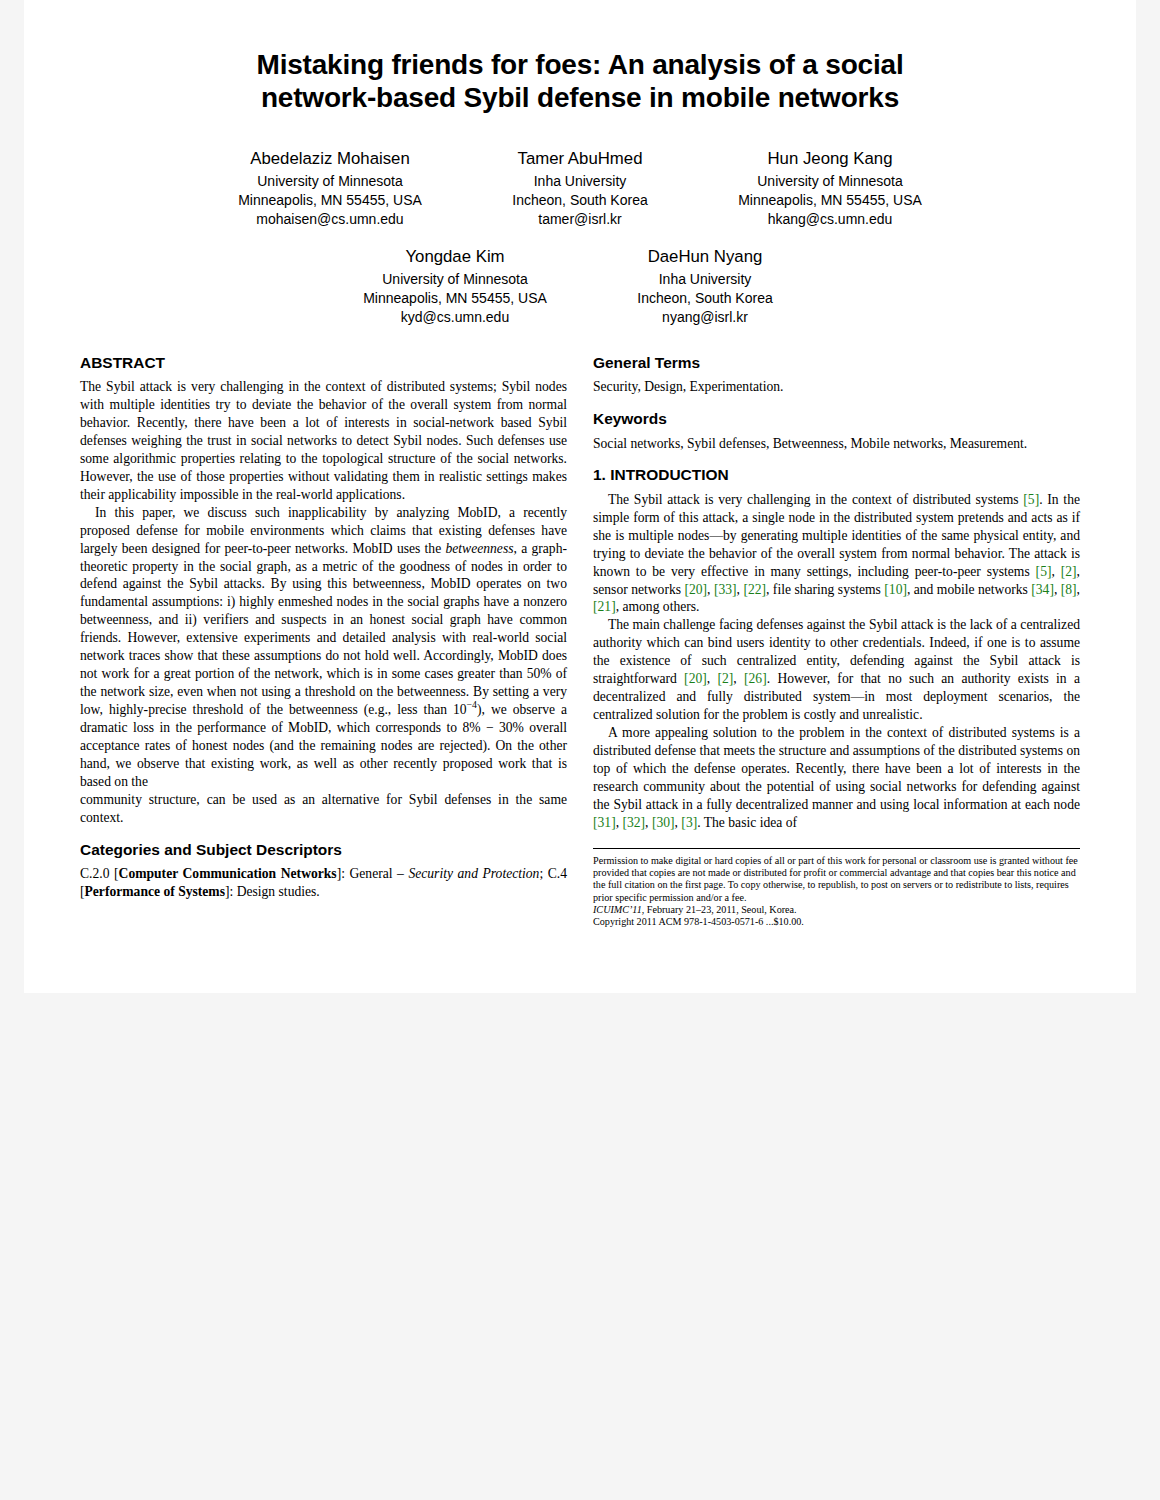Mistaking friends for foes: An analysis of a social
network-based Sybil defense in mobile networks
Abedelaziz Mohaisen University of Minnesota Minneapolis, MN 55455, USA mohaisen@cs.umn.edu
Tamer AbuHmed Inha University Incheon, South Korea tamer@isrl.kr
Hun Jeong Kang University of Minnesota Minneapolis, MN 55455, USA hkang@cs.umn.edu
Yongdae Kim University of Minnesota Minneapolis, MN 55455, USA kyd@cs.umn.edu
DaeHun Nyang Inha University Incheon, South Korea nyang@isrl.kr
ABSTRACT
The Sybil attack is very challenging in the context of distributed systems; Sybil nodes with multiple identities try to deviate the behavior of the overall system from normal behavior. Recently, there have been a lot of interests in social-network based Sybil defenses weighing the trust in social networks to detect Sybil nodes. Such defenses use some algorithmic properties relating to the topological structure of the social networks. However, the use of those properties without validating them in realistic settings makes their applicability impossible in the real-world applications.
In this paper, we discuss such inapplicability by analyzing MobID, a recently proposed defense for mobile environments which claims that existing defenses have largely been designed for peer-to-peer networks. MobID uses the betweenness, a graph-theoretic property in the social graph, as a metric of the goodness of nodes in order to defend against the Sybil attacks. By using this betweenness, MobID operates on two fundamental assumptions: i) highly enmeshed nodes in the social graphs have a nonzero betweenness, and ii) verifiers and suspects in an honest social graph have common friends. However, extensive experiments and detailed analysis with real-world social network traces show that these assumptions do not hold well. Accordingly, MobID does not work for a great portion of the network, which is in some cases greater than 50% of the network size, even when not using a threshold on the betweenness. By setting a very low, highly-precise threshold of the betweenness (e.g., less than 10−4), we observe a dramatic loss in the performance of MobID, which corresponds to 8% − 30% overall acceptance rates of honest nodes (and the remaining nodes are rejected). On the other hand, we observe that existing work, as well as other recently proposed work that is based on the
community structure, can be used as an alternative for Sybil defenses in the same context.
Categories and Subject Descriptors
C.2.0 [Computer Communication Networks]: General – Security and Protection; C.4 [Performance of Systems]: Design studies.
General Terms
Security, Design, Experimentation.
Keywords
Social networks, Sybil defenses, Betweenness, Mobile networks, Measurement.
1. INTRODUCTION
The Sybil attack is very challenging in the context of distributed systems 5. In the simple form of this attack, a single node in the distributed system pretends and acts as if she is multiple nodes—by generating multiple identities of the same physical entity, and trying to deviate the behavior of the overall system from normal behavior. The attack is known to be very effective in many settings, including peer-to-peer systems 5, 2, sensor networks 20, 33, 22, file sharing systems 10, and mobile networks 34, 8, 21, among others.
The main challenge facing defenses against the Sybil attack is the lack of a centralized authority which can bind users identity to other credentials. Indeed, if one is to assume the existence of such centralized entity, defending against the Sybil attack is straightforward 20, 2, 26. However, for that no such an authority exists in a decentralized and fully distributed system—in most deployment scenarios, the centralized solution for the problem is costly and unrealistic.
A more appealing solution to the problem in the context of distributed systems is a distributed defense that meets the structure and assumptions of the distributed systems on top of which the defense operates. Recently, there have been a lot of interests in the research community about the potential of using social networks for defending against the Sybil attack in a fully decentralized manner and using local information at each node 31, 32, 30, 3. The basic idea of
Permission to make digital or hard copies of all or part of this work for personal or classroom use is granted without fee provided that copies are not made or distributed for profit or commercial advantage and that copies bear this notice and the full citation on the first page. To copy otherwise, to republish, to post on servers or to redistribute to lists, requires prior specific permission and/or a fee.
ICUIMC’11, February 21–23, 2011, Seoul, Korea.
Copyright 2011 ACM 978-1-4503-0571-6 ...$10.00.